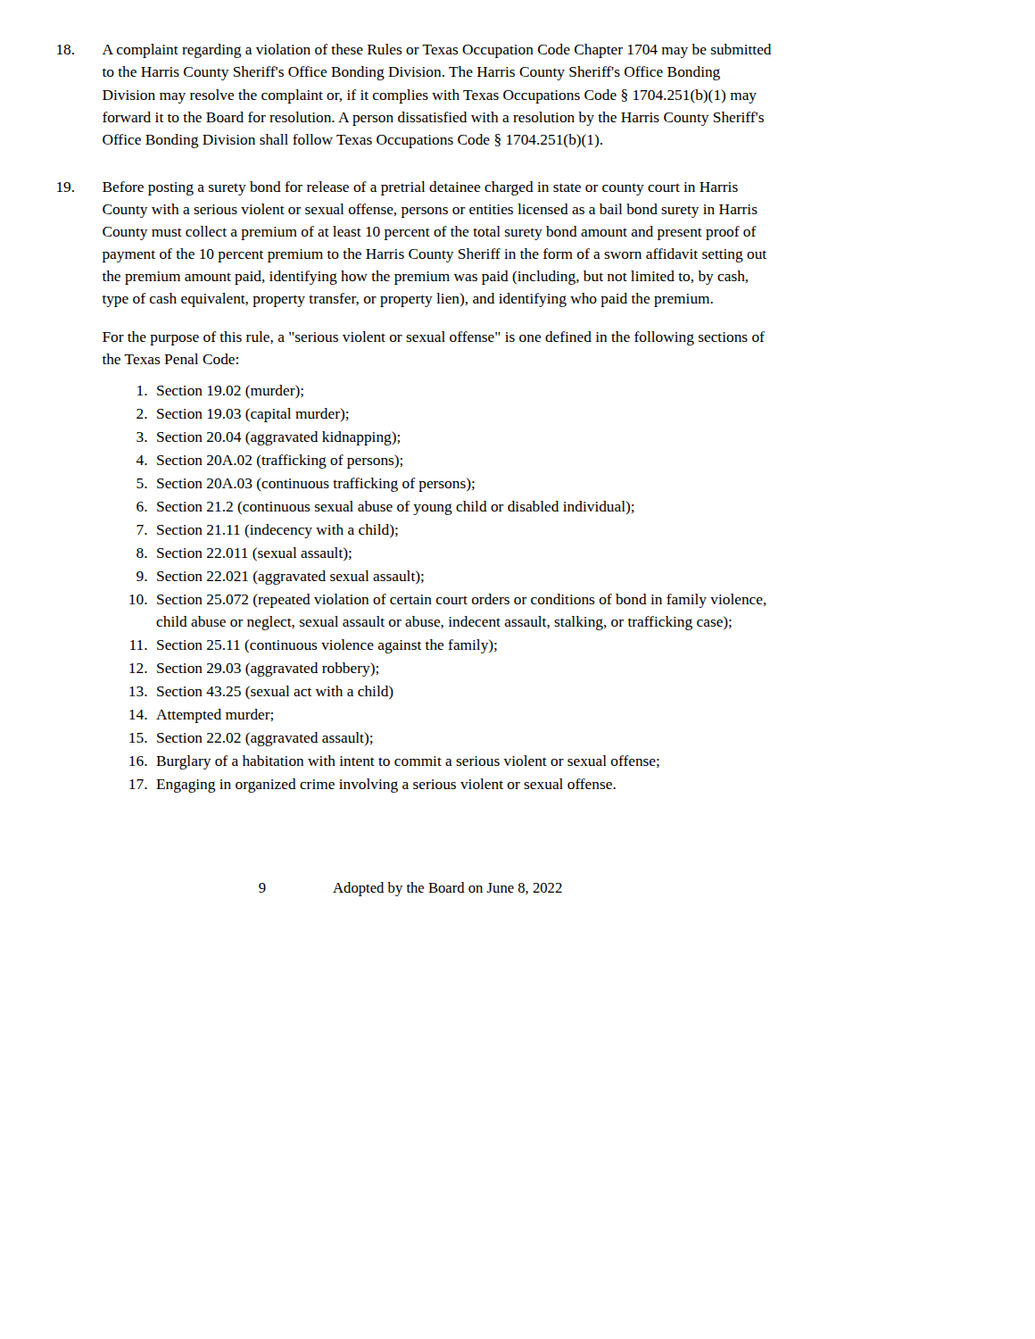18.
A complaint regarding a violation of these Rules or Texas Occupation Code Chapter 1704 may be submitted to the Harris County Sheriff's Office Bonding Division. The Harris County Sheriff's Office Bonding Division may resolve the complaint or, if it complies with Texas Occupations Code § 1704.251(b)(1) may forward it to the Board for resolution. A person dissatisfied with a resolution by the Harris County Sheriff's Office Bonding Division shall follow Texas Occupations Code § 1704.251(b)(1).
19.
Before posting a surety bond for release of a pretrial detainee charged in state or county court in Harris County with a serious violent or sexual offense, persons or entities licensed as a bail bond surety in Harris County must collect a premium of at least 10 percent of the total surety bond amount and present proof of payment of the 10 percent premium to the Harris County Sheriff in the form of a sworn affidavit setting out the premium amount paid, identifying how the premium was paid (including, but not limited to, by cash, type of cash equivalent, property transfer, or property lien), and identifying who paid the premium.
For the purpose of this rule, a "serious violent or sexual offense" is one defined in the following sections of the Texas Penal Code:
Section 19.02 (murder);
Section 19.03 (capital murder);
Section 20.04 (aggravated kidnapping);
Section 20A.02 (trafficking of persons);
Section 20A.03 (continuous trafficking of persons);
Section 21.2 (continuous sexual abuse of young child or disabled individual);
Section 21.11 (indecency with a child);
Section 22.011 (sexual assault);
Section 22.021 (aggravated sexual assault);
Section 25.072 (repeated violation of certain court orders or conditions of bond in family violence, child abuse or neglect, sexual assault or abuse, indecent assault, stalking, or trafficking case);
Section 25.11 (continuous violence against the family);
Section 29.03 (aggravated robbery);
Section 43.25 (sexual act with a child)
Attempted murder;
Section 22.02 (aggravated assault);
Burglary of a habitation with intent to commit a serious violent or sexual offense;
Engaging in organized crime involving a serious violent or sexual offense.
9 Adopted by the Board on June 8, 2022